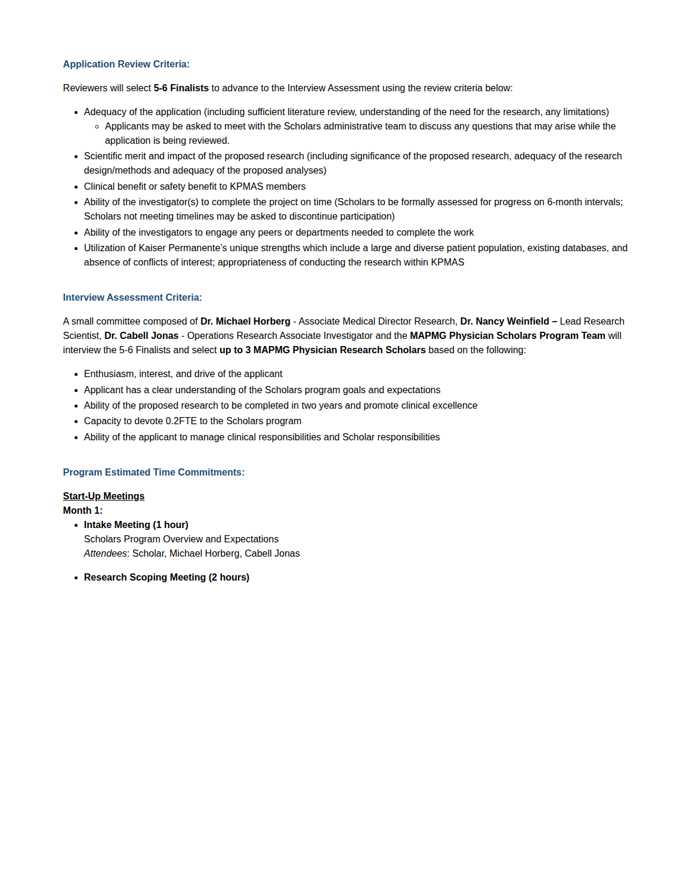Application Review Criteria:
Reviewers will select 5-6 Finalists to advance to the Interview Assessment using the review criteria below:
Adequacy of the application (including sufficient literature review, understanding of the need for the research, any limitations)
Applicants may be asked to meet with the Scholars administrative team to discuss any questions that may arise while the application is being reviewed.
Scientific merit and impact of the proposed research (including significance of the proposed research, adequacy of the research design/methods and adequacy of the proposed analyses)
Clinical benefit or safety benefit to KPMAS members
Ability of the investigator(s) to complete the project on time (Scholars to be formally assessed for progress on 6-month intervals; Scholars not meeting timelines may be asked to discontinue participation)
Ability of the investigators to engage any peers or departments needed to complete the work
Utilization of Kaiser Permanente’s unique strengths which include a large and diverse patient population, existing databases, and absence of conflicts of interest; appropriateness of conducting the research within KPMAS
Interview Assessment Criteria:
A small committee composed of Dr. Michael Horberg - Associate Medical Director Research, Dr. Nancy Weinfield – Lead Research Scientist, Dr. Cabell Jonas - Operations Research Associate Investigator and the MAPMG Physician Scholars Program Team will interview the 5-6 Finalists and select up to 3 MAPMG Physician Research Scholars based on the following:
Enthusiasm, interest, and drive of the applicant
Applicant has a clear understanding of the Scholars program goals and expectations
Ability of the proposed research to be completed in two years and promote clinical excellence
Capacity to devote 0.2FTE to the Scholars program
Ability of the applicant to manage clinical responsibilities and Scholar responsibilities
Program Estimated Time Commitments:
Start-Up Meetings
Month 1:
Intake Meeting (1 hour)
Scholars Program Overview and Expectations
Attendees: Scholar, Michael Horberg, Cabell Jonas
Research Scoping Meeting (2 hours)